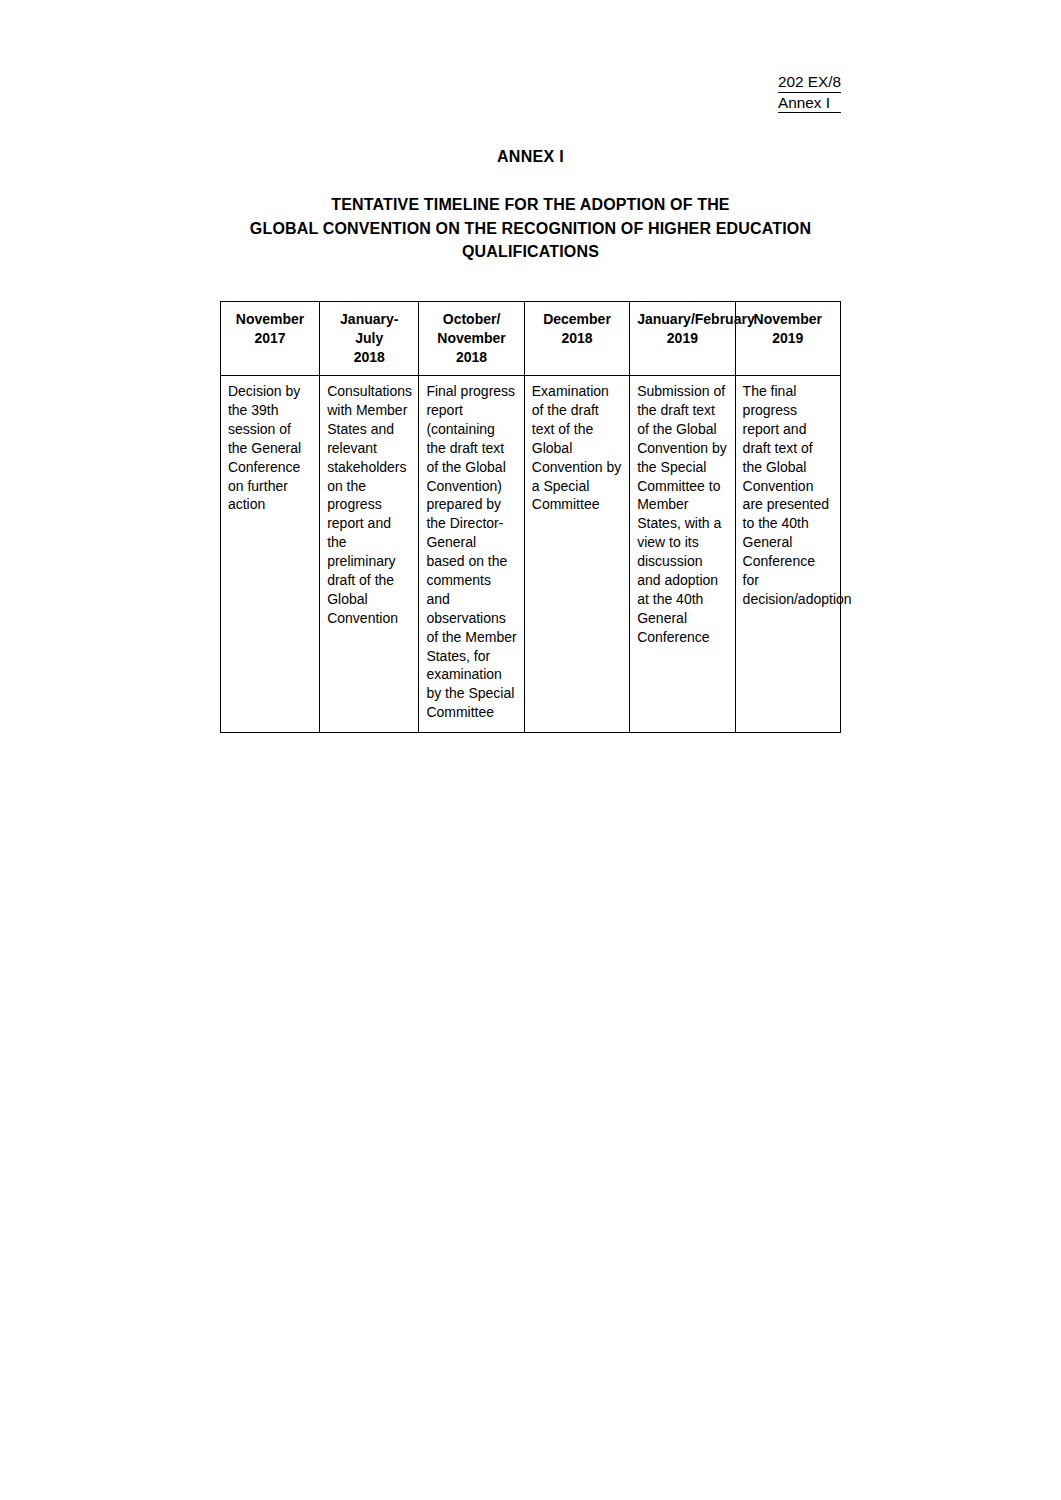202 EX/8 Annex I
ANNEX I
TENTATIVE TIMELINE FOR THE ADOPTION OF THE
GLOBAL CONVENTION ON THE RECOGNITION OF HIGHER EDUCATION
QUALIFICATIONS
| November 2017 | January-July 2018 | October/ November 2018 | December 2018 | January/February 2019 | November 2019 |
| --- | --- | --- | --- | --- | --- |
| Decision by the 39th session of the General Conference on further action | Consultations with Member States and relevant stakeholders on the progress report and the preliminary draft of the Global Convention | Final progress report (containing the draft text of the Global Convention) prepared by the Director-General based on the comments and observations of the Member States, for examination by the Special Committee | Examination of the draft text of the Global Convention by a Special Committee | Submission of the draft text of the Global Convention by the Special Committee to Member States, with a view to its discussion and adoption at the 40th General Conference | The final progress report and draft text of the Global Convention are presented to the 40th General Conference for decision/adoption |